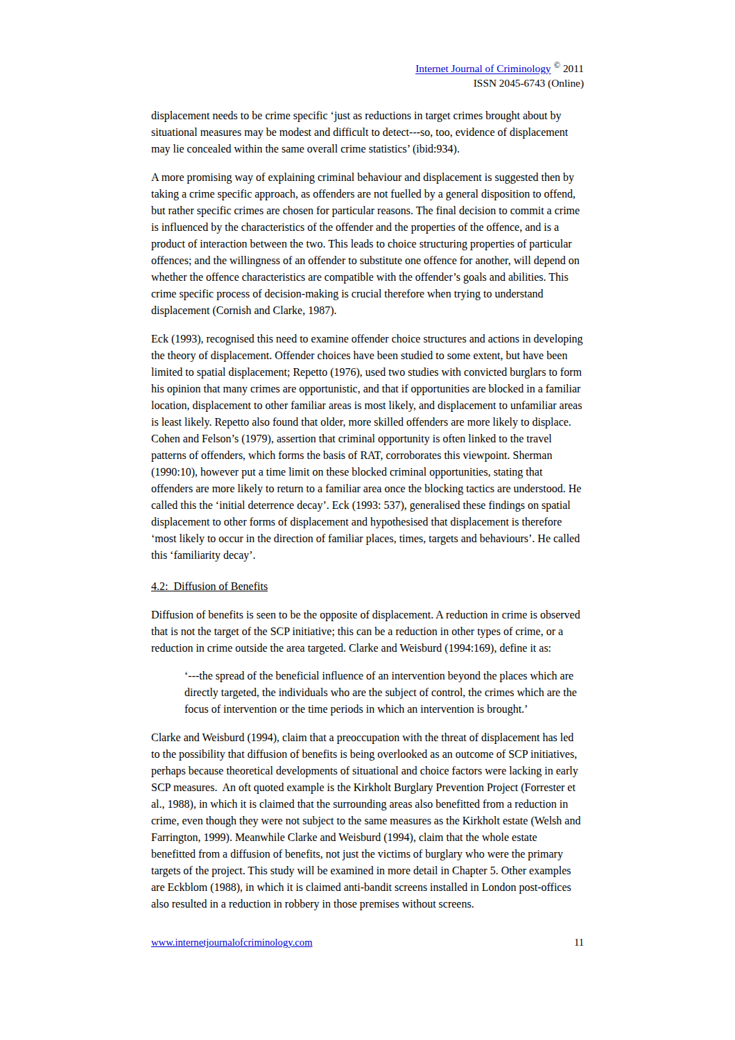Internet Journal of Criminology © 2011 ISSN 2045-6743 (Online)
displacement needs to be crime specific ‘just as reductions in target crimes brought about by situational measures may be modest and difficult to detect---so, too, evidence of displacement may lie concealed within the same overall crime statistics’ (ibid:934).
A more promising way of explaining criminal behaviour and displacement is suggested then by taking a crime specific approach, as offenders are not fuelled by a general disposition to offend, but rather specific crimes are chosen for particular reasons. The final decision to commit a crime is influenced by the characteristics of the offender and the properties of the offence, and is a product of interaction between the two. This leads to choice structuring properties of particular offences; and the willingness of an offender to substitute one offence for another, will depend on whether the offence characteristics are compatible with the offender’s goals and abilities. This crime specific process of decision-making is crucial therefore when trying to understand displacement (Cornish and Clarke, 1987).
Eck (1993), recognised this need to examine offender choice structures and actions in developing the theory of displacement. Offender choices have been studied to some extent, but have been limited to spatial displacement; Repetto (1976), used two studies with convicted burglars to form his opinion that many crimes are opportunistic, and that if opportunities are blocked in a familiar location, displacement to other familiar areas is most likely, and displacement to unfamiliar areas is least likely. Repetto also found that older, more skilled offenders are more likely to displace. Cohen and Felson’s (1979), assertion that criminal opportunity is often linked to the travel patterns of offenders, which forms the basis of RAT, corroborates this viewpoint. Sherman (1990:10), however put a time limit on these blocked criminal opportunities, stating that offenders are more likely to return to a familiar area once the blocking tactics are understood. He called this the ‘initial deterrence decay’. Eck (1993: 537), generalised these findings on spatial displacement to other forms of displacement and hypothesised that displacement is therefore ‘most likely to occur in the direction of familiar places, times, targets and behaviours’. He called this ‘familiarity decay’.
4.2: Diffusion of Benefits
Diffusion of benefits is seen to be the opposite of displacement. A reduction in crime is observed that is not the target of the SCP initiative; this can be a reduction in other types of crime, or a reduction in crime outside the area targeted. Clarke and Weisburd (1994:169), define it as:
‘---the spread of the beneficial influence of an intervention beyond the places which are directly targeted, the individuals who are the subject of control, the crimes which are the focus of intervention or the time periods in which an intervention is brought.’
Clarke and Weisburd (1994), claim that a preoccupation with the threat of displacement has led to the possibility that diffusion of benefits is being overlooked as an outcome of SCP initiatives, perhaps because theoretical developments of situational and choice factors were lacking in early SCP measures. An oft quoted example is the Kirkholt Burglary Prevention Project (Forrester et al., 1988), in which it is claimed that the surrounding areas also benefitted from a reduction in crime, even though they were not subject to the same measures as the Kirkholt estate (Welsh and Farrington, 1999). Meanwhile Clarke and Weisburd (1994), claim that the whole estate benefitted from a diffusion of benefits, not just the victims of burglary who were the primary targets of the project. This study will be examined in more detail in Chapter 5. Other examples are Eckblom (1988), in which it is claimed anti-bandit screens installed in London post-offices also resulted in a reduction in robbery in those premises without screens.
www.internetjournalofcriminology.com 11